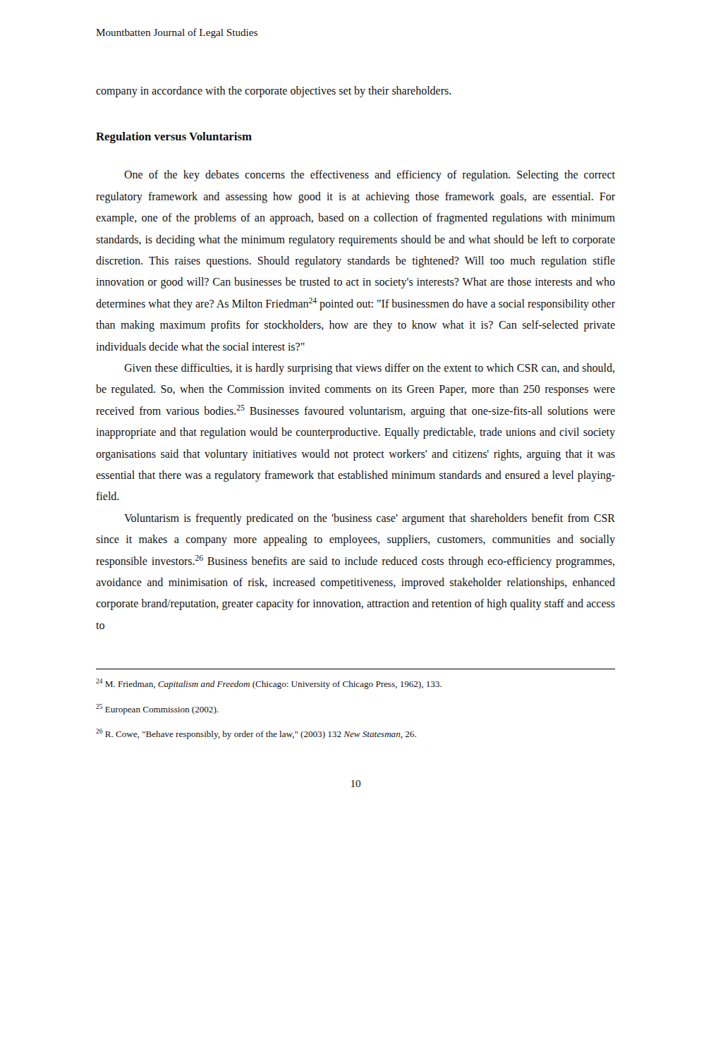Mountbatten Journal of Legal Studies
company in accordance with the corporate objectives set by their shareholders.
Regulation versus Voluntarism
One of the key debates concerns the effectiveness and efficiency of regulation. Selecting the correct regulatory framework and assessing how good it is at achieving those framework goals, are essential. For example, one of the problems of an approach, based on a collection of fragmented regulations with minimum standards, is deciding what the minimum regulatory requirements should be and what should be left to corporate discretion. This raises questions. Should regulatory standards be tightened? Will too much regulation stifle innovation or good will? Can businesses be trusted to act in society's interests? What are those interests and who determines what they are? As Milton Friedman24 pointed out: "If businessmen do have a social responsibility other than making maximum profits for stockholders, how are they to know what it is? Can self-selected private individuals decide what the social interest is?"
Given these difficulties, it is hardly surprising that views differ on the extent to which CSR can, and should, be regulated. So, when the Commission invited comments on its Green Paper, more than 250 responses were received from various bodies.25 Businesses favoured voluntarism, arguing that one-size-fits-all solutions were inappropriate and that regulation would be counterproductive. Equally predictable, trade unions and civil society organisations said that voluntary initiatives would not protect workers' and citizens' rights, arguing that it was essential that there was a regulatory framework that established minimum standards and ensured a level playing-field.
Voluntarism is frequently predicated on the 'business case' argument that shareholders benefit from CSR since it makes a company more appealing to employees, suppliers, customers, communities and socially responsible investors.26 Business benefits are said to include reduced costs through eco-efficiency programmes, avoidance and minimisation of risk, increased competitiveness, improved stakeholder relationships, enhanced corporate brand/reputation, greater capacity for innovation, attraction and retention of high quality staff and access to
24M. Friedman, Capitalism and Freedom (Chicago: University of Chicago Press, 1962), 133.
25European Commission (2002).
26R. Cowe, "Behave responsibly, by order of the law," (2003) 132 New Statesman, 26.
10